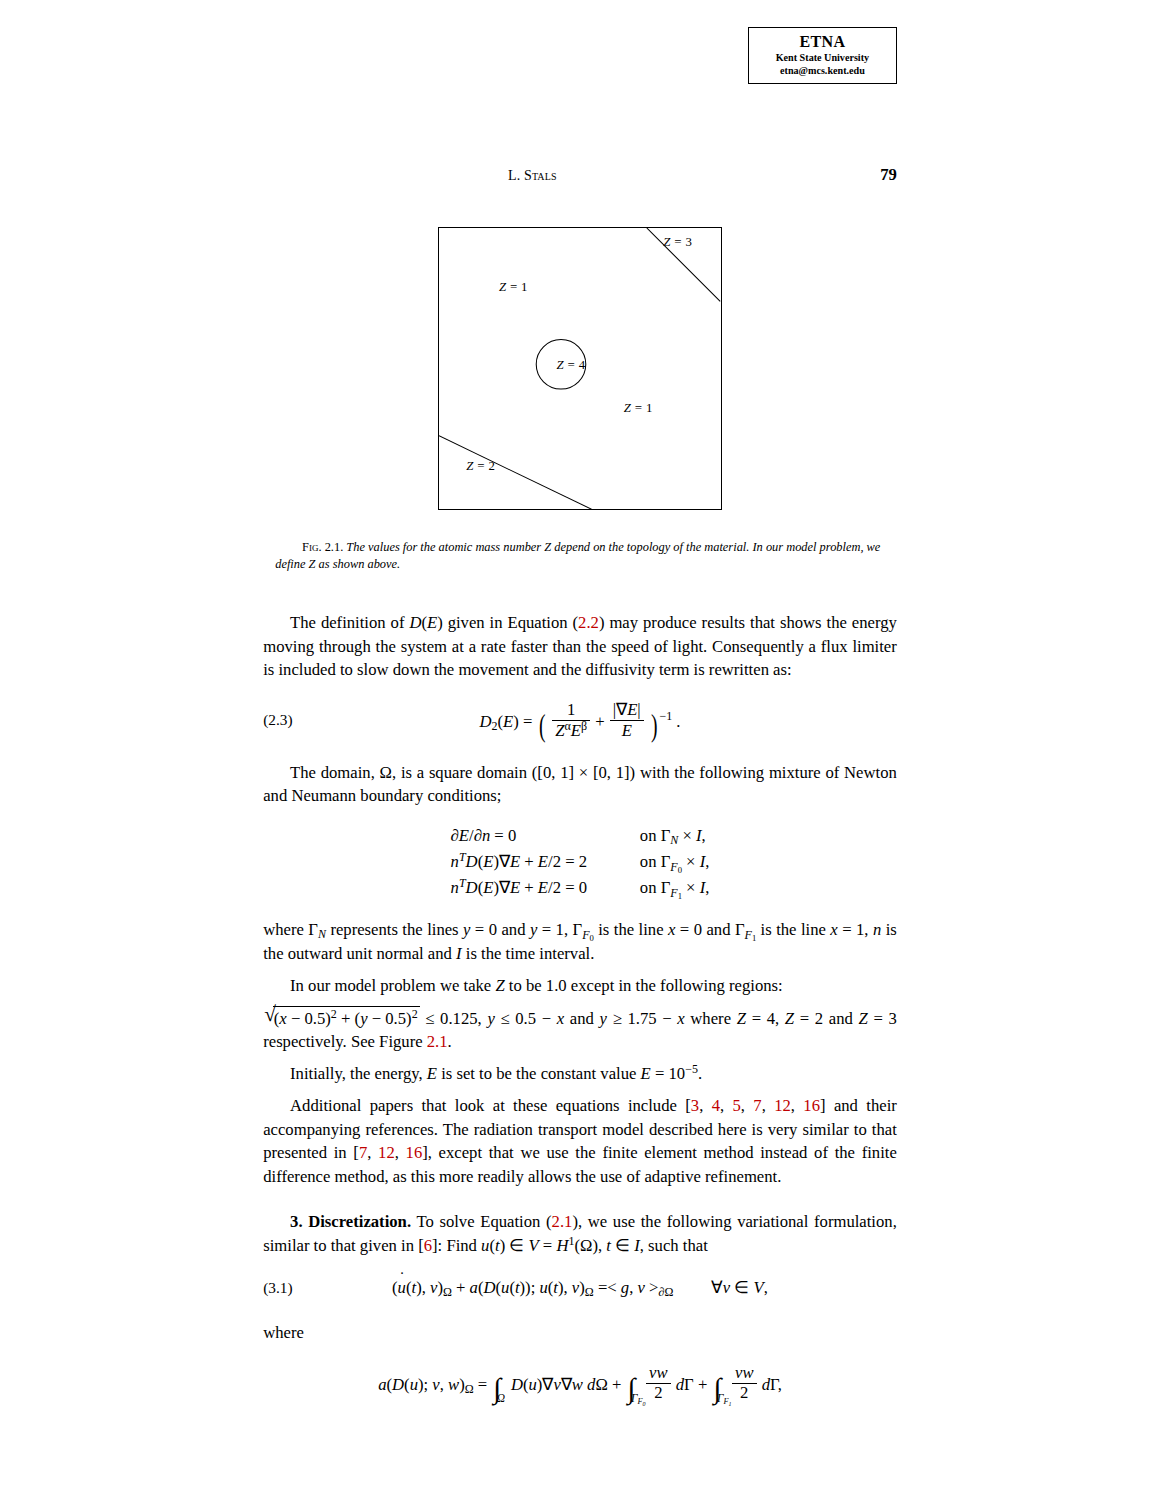ETNA
Kent State University
etna@mcs.kent.edu
L. Stals 79
Z = 3 Z = 1 Z = 4 Z = 1 Z = 2
Fig. 2.1. The values for the atomic mass number Z depend on the topology of the material. In our model problem, we define Z as shown above.
The definition of D(E) given in Equation (2.2) may produce results that shows the energy moving through the system at a rate faster than the speed of light. Consequently a flux limiter is included to slow down the movement and the diffusivity term is rewritten as:
(2.3)
D2(E) = ( 1 ZαEβ + |∇E|E )−1 .
The domain, Ω, is a square domain ([0, 1] × [0, 1]) with the following mixture of Newton and Neumann boundary conditions;
| ∂ E /∂ n = 0 | on Γ N × I , |
| n T D ( E ) ∇ E + E /2 = 2 | on Γ F 0 × I , |
| n T D ( E ) ∇ E + E /2 = 0 | on Γ F 1 × I , |
where ΓN represents the lines y = 0 and y = 1, ΓF0 is the line x = 0 and ΓF1 is the line x = 1, n is the outward unit normal and I is the time interval.
In our model problem we take Z to be 1.0 except in the following regions:
(x − 0.5)2 + (y − 0.5)2 ≤ 0.125, y ≤ 0.5 − x and y ≥ 1.75 − x where Z = 4, Z = 2 and Z = 3 respectively. See Figure 2.1.
Initially, the energy, E is set to be the constant value E = 10−5.
Additional papers that look at these equations include [3, 4, 5, 7, 12, 16] and their accompanying references. The radiation transport model described here is very similar to that presented in [7, 12, 16], except that we use the finite element method instead of the finite difference method, as this more readily allows the use of adaptive refinement.
3. Discretization. To solve Equation (2.1), we use the following variational formulation, similar to that given in [6]: Find u(t) ∈ V = H1(Ω), t ∈ I, such that
(3.1)
(u(t), v)Ω + a(D(u(t)); u(t), v)Ω =< g, v >∂Ω ∀v ∈ V,
where
a(D(u); v, w)Ω = ∫Ω D(u)∇v∇w d Ω + ∫ΓF0 vw 2 d Γ + ∫ΓF1 vw 2 d Γ,